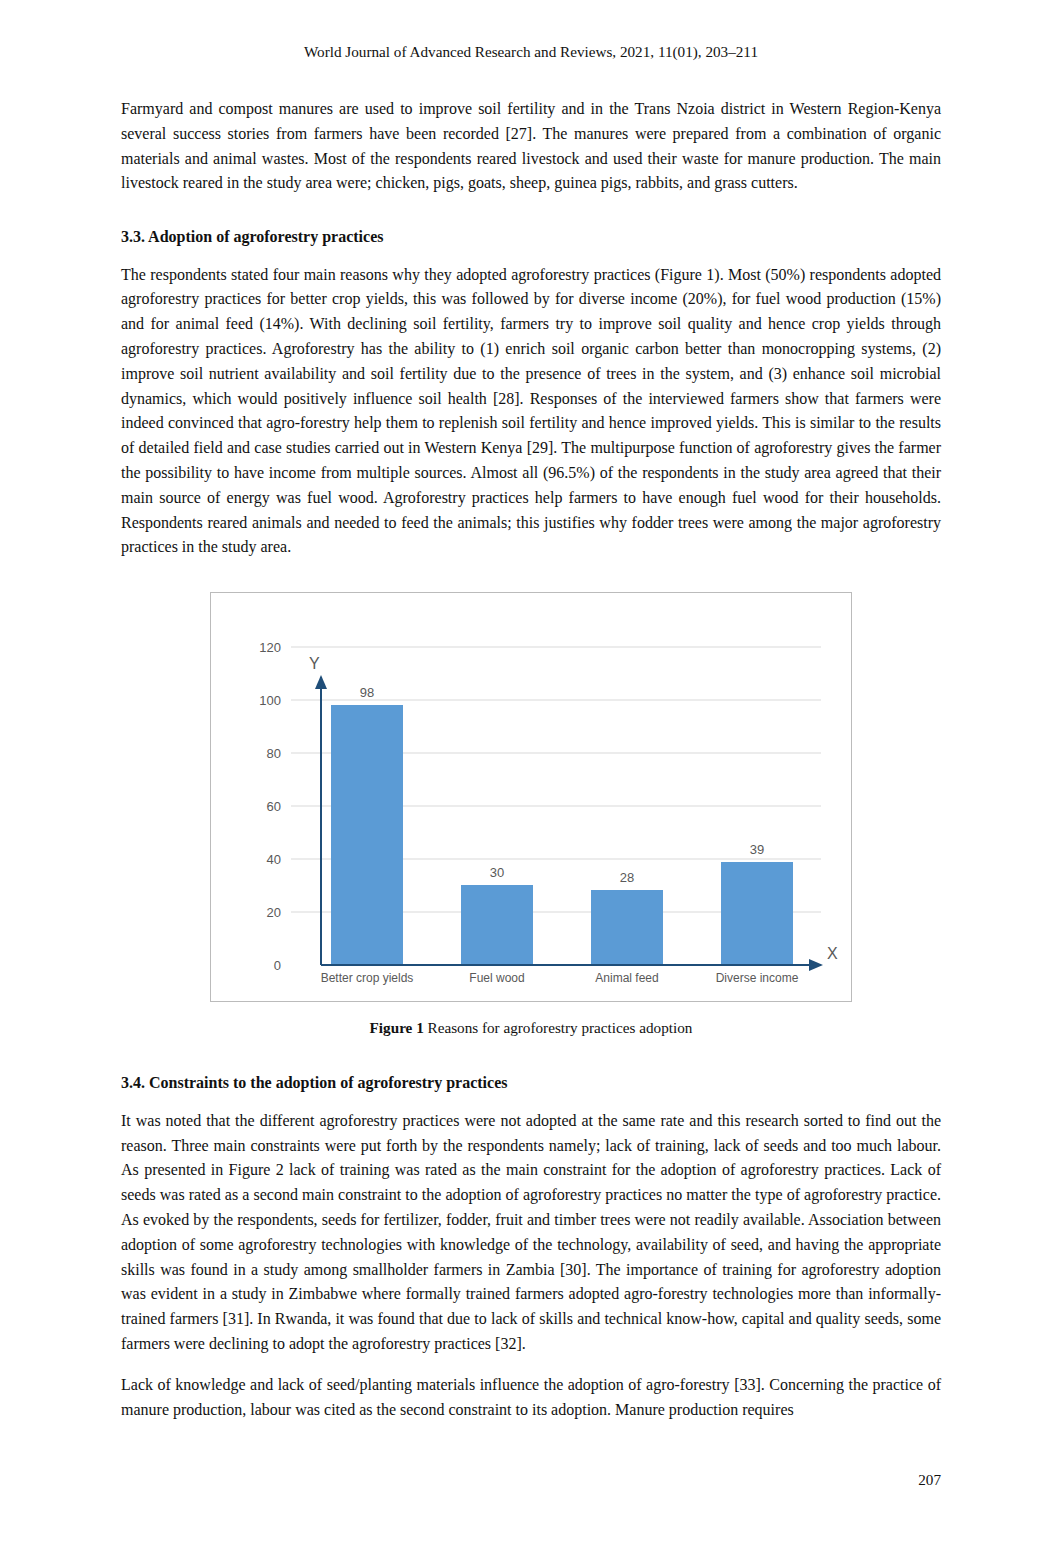World Journal of Advanced Research and Reviews, 2021, 11(01), 203–211
Farmyard and compost manures are used to improve soil fertility and in the Trans Nzoia district in Western Region-Kenya several success stories from farmers have been recorded [27]. The manures were prepared from a combination of organic materials and animal wastes. Most of the respondents reared livestock and used their waste for manure production. The main livestock reared in the study area were; chicken, pigs, goats, sheep, guinea pigs, rabbits, and grass cutters.
3.3. Adoption of agroforestry practices
The respondents stated four main reasons why they adopted agroforestry practices (Figure 1). Most (50%) respondents adopted agroforestry practices for better crop yields, this was followed by for diverse income (20%), for fuel wood production (15%) and for animal feed (14%). With declining soil fertility, farmers try to improve soil quality and hence crop yields through agroforestry practices. Agroforestry has the ability to (1) enrich soil organic carbon better than monocropping systems, (2) improve soil nutrient availability and soil fertility due to the presence of trees in the system, and (3) enhance soil microbial dynamics, which would positively influence soil health [28]. Responses of the interviewed farmers show that farmers were indeed convinced that agro-forestry help them to replenish soil fertility and hence improved yields. This is similar to the results of detailed field and case studies carried out in Western Kenya [29]. The multipurpose function of agroforestry gives the farmer the possibility to have income from multiple sources. Almost all (96.5%) of the respondents in the study area agreed that their main source of energy was fuel wood. Agroforestry practices help farmers to have enough fuel wood for their households. Respondents reared animals and needed to feed the animals; this justifies why fodder trees were among the major agroforestry practices in the study area.
120 100 80 60 40 20 0 98 30 28 39 Y X Better crop yields Fuel wood Animal feed Diverse income
Figure 1 Reasons for agroforestry practices adoption
3.4. Constraints to the adoption of agroforestry practices
It was noted that the different agroforestry practices were not adopted at the same rate and this research sorted to find out the reason. Three main constraints were put forth by the respondents namely; lack of training, lack of seeds and too much labour. As presented in Figure 2 lack of training was rated as the main constraint for the adoption of agroforestry practices. Lack of seeds was rated as a second main constraint to the adoption of agroforestry practices no matter the type of agroforestry practice. As evoked by the respondents, seeds for fertilizer, fodder, fruit and timber trees were not readily available. Association between adoption of some agroforestry technologies with knowledge of the technology, availability of seed, and having the appropriate skills was found in a study among smallholder farmers in Zambia [30]. The importance of training for agroforestry adoption was evident in a study in Zimbabwe where formally trained farmers adopted agro-forestry technologies more than informally-trained farmers [31]. In Rwanda, it was found that due to lack of skills and technical know-how, capital and quality seeds, some farmers were declining to adopt the agroforestry practices [32].
Lack of knowledge and lack of seed/planting materials influence the adoption of agro-forestry [33]. Concerning the practice of manure production, labour was cited as the second constraint to its adoption. Manure production requires
207